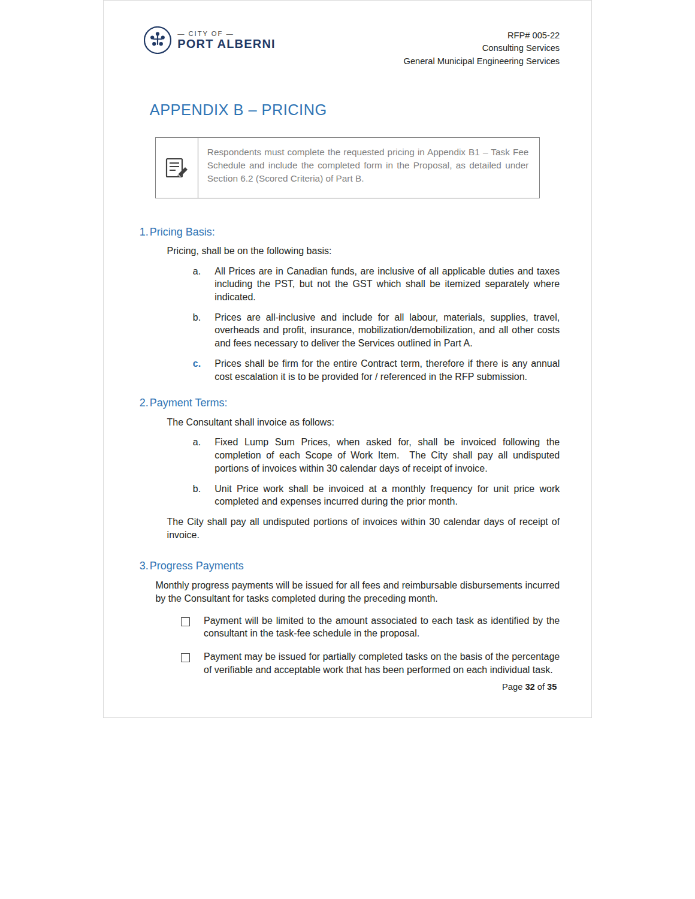— CITY OF — PORT ALBERNI
RFP# 005-22
Consulting Services
General Municipal Engineering Services
APPENDIX B – PRICING
Respondents must complete the requested pricing in Appendix B1 – Task Fee Schedule and include the completed form in the Proposal, as detailed under Section 6.2 (Scored Criteria) of Part B.
Pricing Basis:
Pricing, shall be on the following basis:
All Prices are in Canadian funds, are inclusive of all applicable duties and taxes including the PST, but not the GST which shall be itemized separately where indicated.
Prices are all-inclusive and include for all labour, materials, supplies, travel, overheads and profit, insurance, mobilization/demobilization, and all other costs and fees necessary to deliver the Services outlined in Part A.
Prices shall be firm for the entire Contract term, therefore if there is any annual cost escalation it is to be provided for / referenced in the RFP submission.
Payment Terms:
The Consultant shall invoice as follows:
Fixed Lump Sum Prices, when asked for, shall be invoiced following the completion of each Scope of Work Item. The City shall pay all undisputed portions of invoices within 30 calendar days of receipt of invoice.
Unit Price work shall be invoiced at a monthly frequency for unit price work completed and expenses incurred during the prior month.
The City shall pay all undisputed portions of invoices within 30 calendar days of receipt of invoice.
Progress Payments
Monthly progress payments will be issued for all fees and reimbursable disbursements incurred by the Consultant for tasks completed during the preceding month.
Payment will be limited to the amount associated to each task as identified by the consultant in the task-fee schedule in the proposal.
Payment may be issued for partially completed tasks on the basis of the percentage of verifiable and acceptable work that has been performed on each individual task.
Page 32 of 35